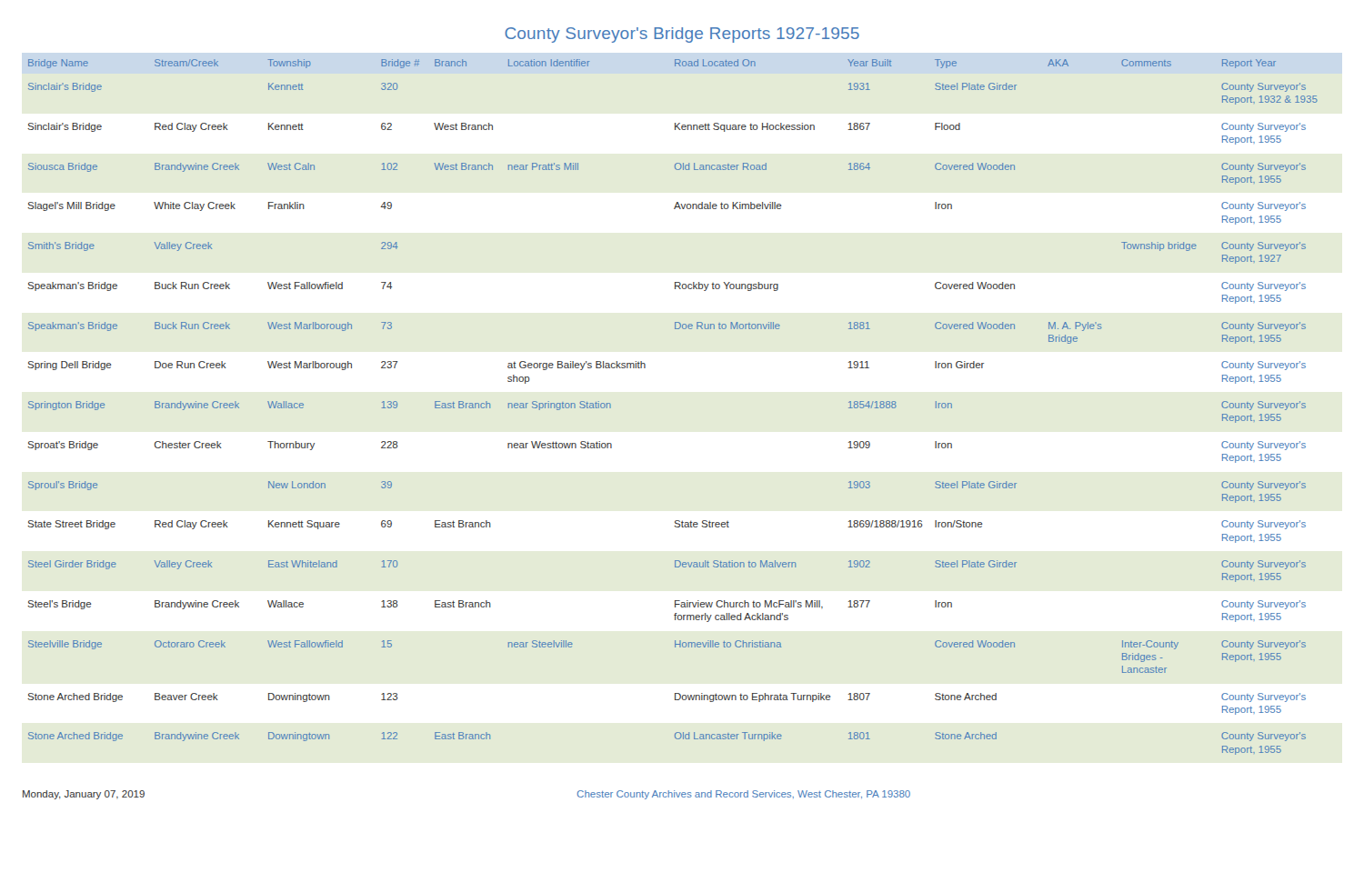County Surveyor's Bridge Reports 1927-1955
| Bridge Name | Stream/Creek | Township | Bridge # | Branch | Location Identifier | Road Located On | Year Built | Type | AKA | Comments | Report Year |
| --- | --- | --- | --- | --- | --- | --- | --- | --- | --- | --- | --- |
| Sinclair's Bridge | | Kennett | 320 | | | | 1931 | Steel Plate Girder | | | County Surveyor's Report, 1932 & 1935 |
| Sinclair's Bridge | Red Clay Creek | Kennett | 62 | West Branch | | Kennett Square to Hockession | 1867 | Flood | | | County Surveyor's Report, 1955 |
| Siousca Bridge | Brandywine Creek | West Caln | 102 | West Branch | near Pratt's Mill | Old Lancaster Road | 1864 | Covered Wooden | | | County Surveyor's Report, 1955 |
| Slagel's Mill Bridge | White Clay Creek | Franklin | 49 | | | Avondale to Kimbelville | | Iron | | | County Surveyor's Report, 1955 |
| Smith's Bridge | Valley Creek | | 294 | | | | | | | Township bridge | County Surveyor's Report, 1927 |
| Speakman's Bridge | Buck Run Creek | West Fallowfield | 74 | | | Rockby to Youngsburg | | Covered Wooden | | | County Surveyor's Report, 1955 |
| Speakman's Bridge | Buck Run Creek | West Marlborough | 73 | | | Doe Run to Mortonville | 1881 | Covered Wooden | M. A. Pyle's Bridge | | County Surveyor's Report, 1955 |
| Spring Dell Bridge | Doe Run Creek | West Marlborough | 237 | | at George Bailey's Blacksmith shop | | 1911 | Iron Girder | | | County Surveyor's Report, 1955 |
| Springton Bridge | Brandywine Creek | Wallace | 139 | East Branch | near Springton Station | | 1854/1888 | Iron | | | County Surveyor's Report, 1955 |
| Sproat's Bridge | Chester Creek | Thornbury | 228 | | near Westtown Station | | 1909 | Iron | | | County Surveyor's Report, 1955 |
| Sproul's Bridge | | New London | 39 | | | | 1903 | Steel Plate Girder | | | County Surveyor's Report, 1955 |
| State Street Bridge | Red Clay Creek | Kennett Square | 69 | East Branch | | State Street | 1869/1888/1916 | Iron/Stone | | | County Surveyor's Report, 1955 |
| Steel Girder Bridge | Valley Creek | East Whiteland | 170 | | | Devault Station to Malvern | 1902 | Steel Plate Girder | | | County Surveyor's Report, 1955 |
| Steel's Bridge | Brandywine Creek | Wallace | 138 | East Branch | | Fairview Church to McFall's Mill, formerly called Ackland's | 1877 | Iron | | | County Surveyor's Report, 1955 |
| Steelville Bridge | Octoraro Creek | West Fallowfield | 15 | | near Steelville | Homeville to Christiana | | Covered Wooden | | Inter-County Bridges - Lancaster | County Surveyor's Report, 1955 |
| Stone Arched Bridge | Beaver Creek | Downingtown | 123 | | | Downingtown to Ephrata Turnpike | 1807 | Stone Arched | | | County Surveyor's Report, 1955 |
| Stone Arched Bridge | Brandywine Creek | Downingtown | 122 | East Branch | | Old Lancaster Turnpike | 1801 | Stone Arched | | | County Surveyor's Report, 1955 |
Monday, January 07, 2019
Chester County Archives and Record Services, West Chester, PA 19380